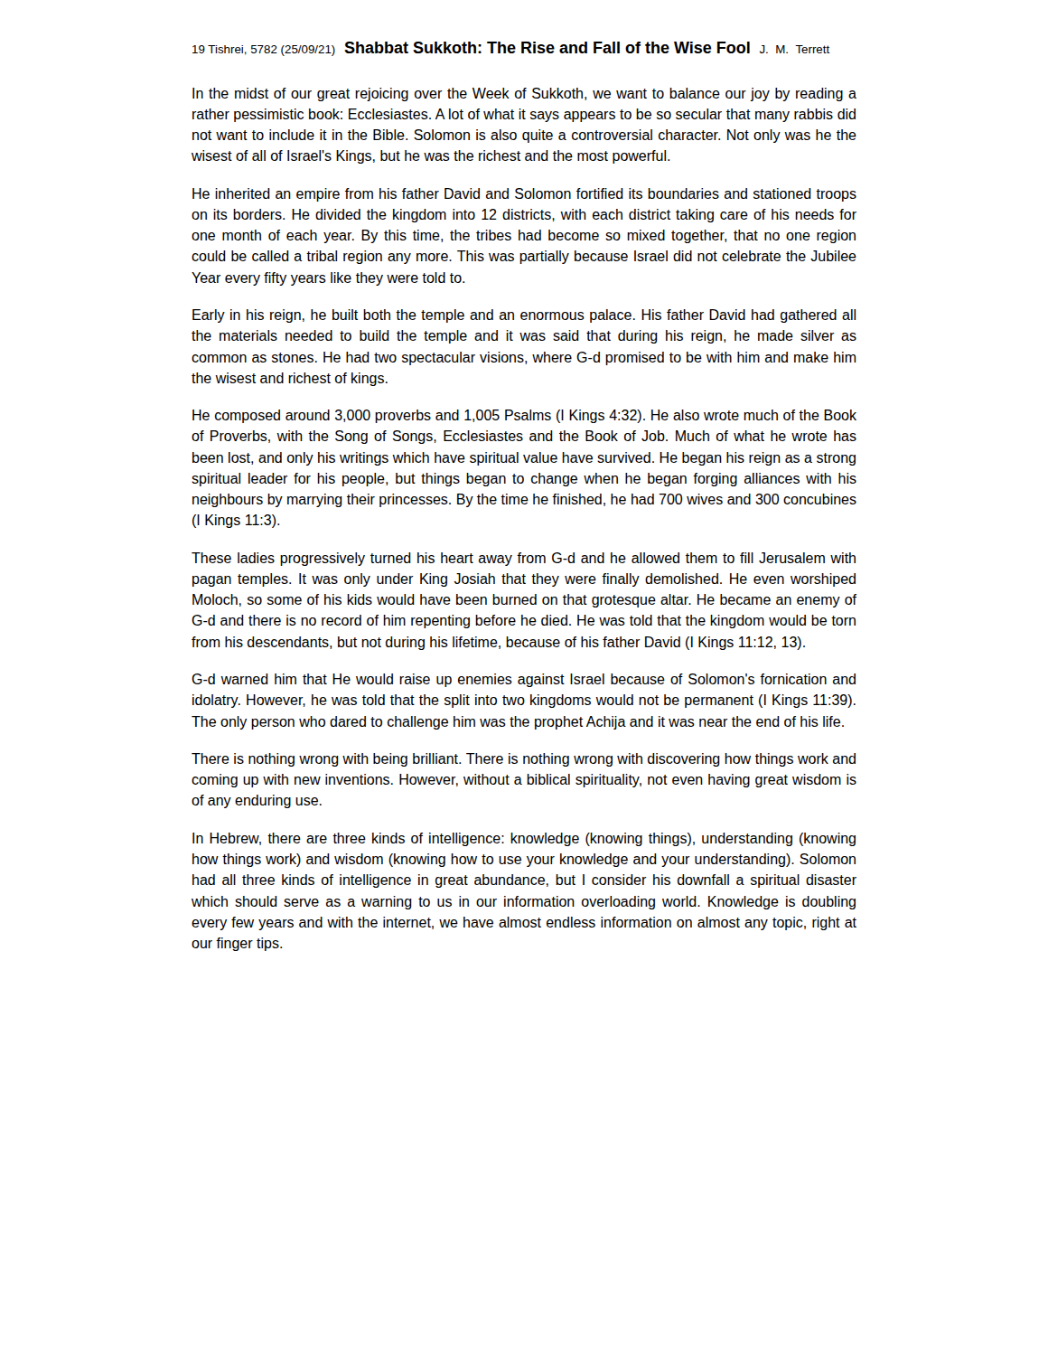19 Tishrei, 5782 (25/09/21)
Shabbat Sukkoth: The Rise and Fall of the Wise Fool
J. M. Terrett
In the midst of our great rejoicing over the Week of Sukkoth, we want to balance our joy by reading a rather pessimistic book: Ecclesiastes. A lot of what it says appears to be so secular that many rabbis did not want to include it in the Bible. Solomon is also quite a controversial character. Not only was he the wisest of all of Israel's Kings, but he was the richest and the most powerful.
He inherited an empire from his father David and Solomon fortified its boundaries and stationed troops on its borders. He divided the kingdom into 12 districts, with each district taking care of his needs for one month of each year. By this time, the tribes had become so mixed together, that no one region could be called a tribal region any more. This was partially because Israel did not celebrate the Jubilee Year every fifty years like they were told to.
Early in his reign, he built both the temple and an enormous palace. His father David had gathered all the materials needed to build the temple and it was said that during his reign, he made silver as common as stones. He had two spectacular visions, where G-d promised to be with him and make him the wisest and richest of kings.
He composed around 3,000 proverbs and 1,005 Psalms (I Kings 4:32). He also wrote much of the Book of Proverbs, with the Song of Songs, Ecclesiastes and the Book of Job. Much of what he wrote has been lost, and only his writings which have spiritual value have survived. He began his reign as a strong spiritual leader for his people, but things began to change when he began forging alliances with his neighbours by marrying their princesses. By the time he finished, he had 700 wives and 300 concubines (I Kings 11:3).
These ladies progressively turned his heart away from G-d and he allowed them to fill Jerusalem with pagan temples. It was only under King Josiah that they were finally demolished. He even worshiped Moloch, so some of his kids would have been burned on that grotesque altar. He became an enemy of G-d and there is no record of him repenting before he died. He was told that the kingdom would be torn from his descendants, but not during his lifetime, because of his father David (I Kings 11:12, 13).
G-d warned him that He would raise up enemies against Israel because of Solomon's fornication and idolatry. However, he was told that the split into two kingdoms would not be permanent (I Kings 11:39). The only person who dared to challenge him was the prophet Achija and it was near the end of his life.
There is nothing wrong with being brilliant. There is nothing wrong with discovering how things work and coming up with new inventions. However, without a biblical spirituality, not even having great wisdom is of any enduring use.
In Hebrew, there are three kinds of intelligence: knowledge (knowing things), understanding (knowing how things work) and wisdom (knowing how to use your knowledge and your understanding). Solomon had all three kinds of intelligence in great abundance, but I consider his downfall a spiritual disaster which should serve as a warning to us in our information overloading world. Knowledge is doubling every few years and with the internet, we have almost endless information on almost any topic, right at our finger tips.